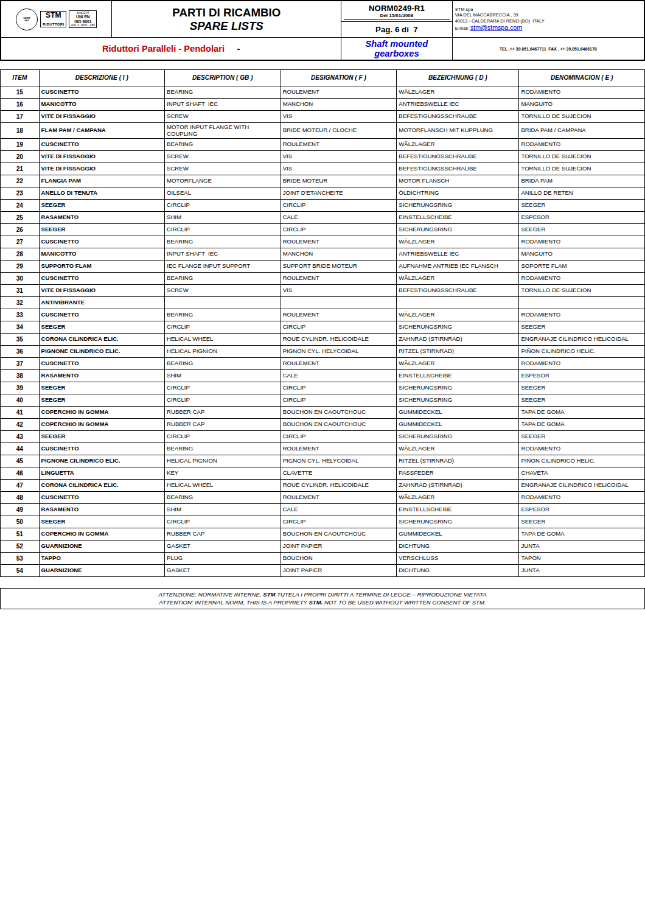| CERT ISO STM RIDUTTORI SINCERT UNI EN ISO 9001 cert. n. 9001 - 485 | PARTI DI RICAMBIO SPARE LISTS | NORM0249-R1 Del 15/01/2008 | STM spa VIA DEL MACCABRECCIA , 39 40012 - CALDERARA DI RENO (BO) ITALY E-mail: stm@stmspa.com |
| Pag. 6 di 7 |
| Riduttori Paralleli - Pendolari - | Shaft mounted gearboxes | TEL .++ 39.051.6467711 FAX . ++ 39.051.6466178 |
| ITEM | DESCRIZIONE ( I ) | DESCRIPTION ( GB ) | DESIGNATION ( F ) | BEZEICHNUNG ( D ) | DENOMINACION ( E ) |
| --- | --- | --- | --- | --- | --- |
| 15 | CUSCINETTO | BEARING | ROULEMENT | WÄLZLAGER | RODAMIENTO |
| 16 | MANICOTTO | INPUT SHAFT IEC | MANCHON | ANTRIEBSWELLE IEC | MANGUITO |
| 17 | VITE DI FISSAGGIO | SCREW | VIS | BEFESTIGUNGSSCHRAUBE | TORNILLO DE SUJECION |
| 18 | FLAM PAM / CAMPANA | MOTOR INPUT FLANGE WITH COUPLING | BRIDE MOTEUR / CLOCHE | MOTORFLANSCH MIT KUPPLUNG | BRIDA PAM / CAMPANA |
| 19 | CUSCINETTO | BEARING | ROULEMENT | WÄLZLAGER | RODAMIENTO |
| 20 | VITE DI FISSAGGIO | SCREW | VIS | BEFESTIGUNGSSCHRAUBE | TORNILLO DE SUJECION |
| 21 | VITE DI FISSAGGIO | SCREW | VIS | BEFESTIGUNGSSCHRAUBE | TORNILLO DE SUJECION |
| 22 | FLANGIA PAM | MOTORFLANGE | BRIDE MOTEUR | MOTOR FLANSCH | BRIDA PAM |
| 23 | ANELLO DI TENUTA | OILSEAL | JOINT D'ETANCHEITE | ÖLDICHTRING | ANILLO DE RETEN |
| 24 | SEEGER | CIRCLIP | CIRCLIP | SICHERUNGSRING | SEEGER |
| 25 | RASAMENTO | SHIM | CALE | EINSTELLSCHEIBE | ESPESOR |
| 26 | SEEGER | CIRCLIP | CIRCLIP | SICHERUNGSRING | SEEGER |
| 27 | CUSCINETTO | BEARING | ROULEMENT | WÄLZLAGER | RODAMIENTO |
| 28 | MANICOTTO | INPUT SHAFT IEC | MANCHON | ANTRIEBSWELLE IEC | MANGUITO |
| 29 | SUPPORTO FLAM | IEC FLANGE INPUT SUPPORT | SUPPORT BRIDE MOTEUR | AUFNAHME ANTRIEB IEC FLANSCH | SOPORTE FLAM |
| 30 | CUSCINETTO | BEARING | ROULEMENT | WÄLZLAGER | RODAMIENTO |
| 31 | VITE DI FISSAGGIO | SCREW | VIS | BEFESTIGUNGSSCHRAUBE | TORNILLO DE SUJECION |
| 32 | ANTIVIBRANTE | | | | |
| 33 | CUSCINETTO | BEARING | ROULEMENT | WÄLZLAGER | RODAMIENTO |
| 34 | SEEGER | CIRCLIP | CIRCLIP | SICHERUNGSRING | SEEGER |
| 35 | CORONA CILINDRICA ELIC. | HELICAL WHEEL | ROUE CYLINDR. HELICOIDALE | ZAHNRAD (STIRNRAD) | ENGRANAJE CILINDRICO HELICOIDAL |
| 36 | PIGNONE CILINDRICO ELIC. | HELICAL PIGNION | PIGNON CYL. HELYCOIDAL | RITZEL (STIRNRAD) | PIÑON CILINDRICO HELIC. |
| 37 | CUSCINETTO | BEARING | ROULEMENT | WÄLZLAGER | RODAMIENTO |
| 38 | RASAMENTO | SHIM | CALE | EINSTELLSCHEIBE | ESPESOR |
| 39 | SEEGER | CIRCLIP | CIRCLIP | SICHERUNGSRING | SEEGER |
| 40 | SEEGER | CIRCLIP | CIRCLIP | SICHERUNGSRING | SEEGER |
| 41 | COPERCHIO IN GOMMA | RUBBER CAP | BOUCHON EN CAOUTCHOUC | GUMMIDECKEL | TAPA DE GOMA |
| 42 | COPERCHIO IN GOMMA | RUBBER CAP | BOUCHON EN CAOUTCHOUC | GUMMIDECKEL | TAPA DE GOMA |
| 43 | SEEGER | CIRCLIP | CIRCLIP | SICHERUNGSRING | SEEGER |
| 44 | CUSCINETTO | BEARING | ROULEMENT | WÄLZLAGER | RODAMIENTO |
| 45 | PIGNONE CILINDRICO ELIC. | HELICAL PIGNION | PIGNON CYL. HELYCOIDAL | RITZEL (STIRNRAD) | PIÑON CILINDRICO HELIC. |
| 46 | LINGUETTA | KEY | CLAVETTE | PASSFEDER | CHAVETA |
| 47 | CORONA CILINDRICA ELIC. | HELICAL WHEEL | ROUE CYLINDR. HELICOIDALE | ZAHNRAD (STIRNRAD) | ENGRANAJE CILINDRICO HELICOIDAL |
| 48 | CUSCINETTO | BEARING | ROULEMENT | WÄLZLAGER | RODAMIENTO |
| 49 | RASAMENTO | SHIM | CALE | EINSTELLSCHEIBE | ESPESOR |
| 50 | SEEGER | CIRCLIP | CIRCLIP | SICHERUNGSRING | SEEGER |
| 51 | COPERCHIO IN GOMMA | RUBBER CAP | BOUCHON EN CAOUTCHOUC | GUMMIDECKEL | TAPA DE GOMA |
| 52 | GUARNIZIONE | GASKET | JOINT PAPIER | DICHTUNG | JUNTA |
| 53 | TAPPO | PLUG | BOUCHON | VERSCHLUSS | TAPON |
| 54 | GUARNIZIONE | GASKET | JOINT PAPIER | DICHTUNG | JUNTA |
ATTENZIONE: NORMATIVE INTERNE, STM TUTELA I PROPRI DIRITTI A TERMINE DI LEGGE – RIPRODUZIONE VIETATA
ATTENTION: INTERNAL NORM, THIS IS A PROPRIETY STM. NOT TO BE USED WITHOUT WRITTEN CONSENT OF STM.